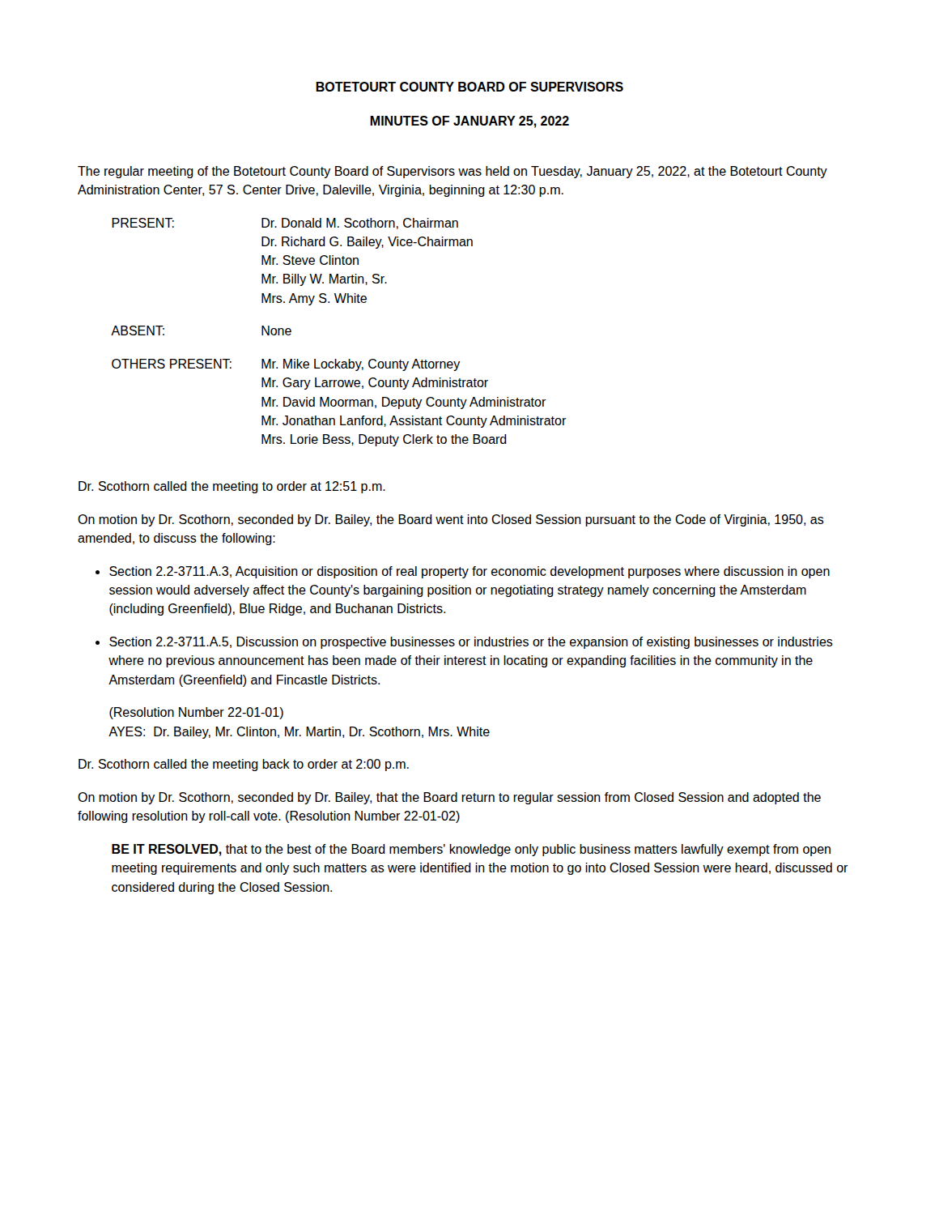BOTETOURT COUNTY BOARD OF SUPERVISORS
MINUTES OF JANUARY 25, 2022
The regular meeting of the Botetourt County Board of Supervisors was held on Tuesday, January 25, 2022, at the Botetourt County Administration Center, 57 S. Center Drive, Daleville, Virginia, beginning at 12:30 p.m.
| PRESENT: | Dr. Donald M. Scothorn, Chairman Dr. Richard G. Bailey, Vice-Chairman Mr. Steve Clinton Mr. Billy W. Martin, Sr. Mrs. Amy S. White |
| ABSENT: | None |
| OTHERS PRESENT: | Mr. Mike Lockaby, County Attorney Mr. Gary Larrowe, County Administrator Mr. David Moorman, Deputy County Administrator Mr. Jonathan Lanford, Assistant County Administrator Mrs. Lorie Bess, Deputy Clerk to the Board |
Dr. Scothorn called the meeting to order at 12:51 p.m.
On motion by Dr. Scothorn, seconded by Dr. Bailey, the Board went into Closed Session pursuant to the Code of Virginia, 1950, as amended, to discuss the following:
Section 2.2-3711.A.3, Acquisition or disposition of real property for economic development purposes where discussion in open session would adversely affect the County's bargaining position or negotiating strategy namely concerning the Amsterdam (including Greenfield), Blue Ridge, and Buchanan Districts.
Section 2.2-3711.A.5, Discussion on prospective businesses or industries or the expansion of existing businesses or industries where no previous announcement has been made of their interest in locating or expanding facilities in the community in the Amsterdam (Greenfield) and Fincastle Districts.
(Resolution Number 22-01-01)
AYES: Dr. Bailey, Mr. Clinton, Mr. Martin, Dr. Scothorn, Mrs. White
Dr. Scothorn called the meeting back to order at 2:00 p.m.
On motion by Dr. Scothorn, seconded by Dr. Bailey, that the Board return to regular session from Closed Session and adopted the following resolution by roll-call vote. (Resolution Number 22-01-02)
BE IT RESOLVED, that to the best of the Board members' knowledge only public business matters lawfully exempt from open meeting requirements and only such matters as were identified in the motion to go into Closed Session were heard, discussed or considered during the Closed Session.